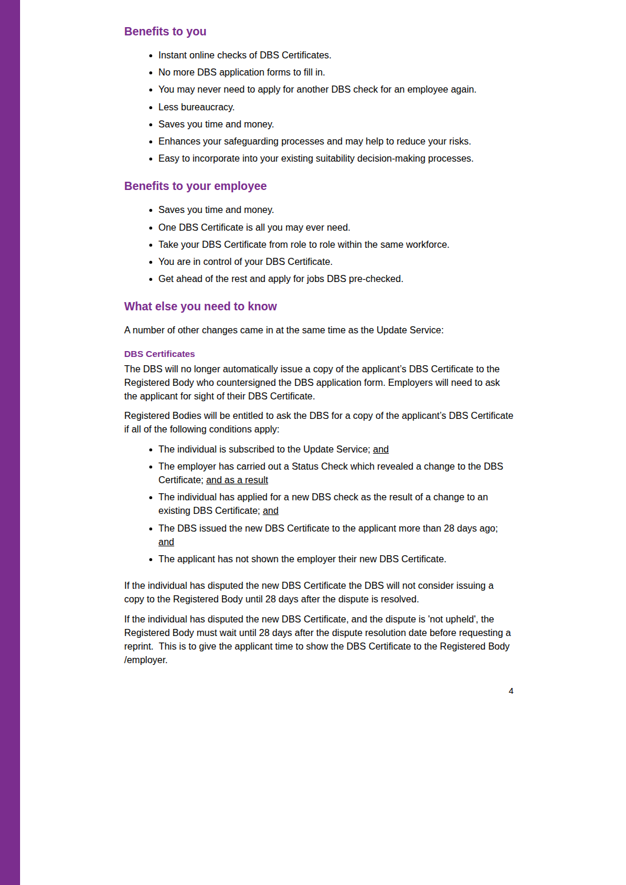Benefits to you
Instant online checks of DBS Certificates.
No more DBS application forms to fill in.
You may never need to apply for another DBS check for an employee again.
Less bureaucracy.
Saves you time and money.
Enhances your safeguarding processes and may help to reduce your risks.
Easy to incorporate into your existing suitability decision-making processes.
Benefits to your employee
Saves you time and money.
One DBS Certificate is all you may ever need.
Take your DBS Certificate from role to role within the same workforce.
You are in control of your DBS Certificate.
Get ahead of the rest and apply for jobs DBS pre-checked.
What else you need to know
A number of other changes came in at the same time as the Update Service:
DBS Certificates
The DBS will no longer automatically issue a copy of the applicant’s DBS Certificate to the Registered Body who countersigned the DBS application form. Employers will need to ask the applicant for sight of their DBS Certificate.
Registered Bodies will be entitled to ask the DBS for a copy of the applicant’s DBS Certificate if all of the following conditions apply:
The individual is subscribed to the Update Service; and
The employer has carried out a Status Check which revealed a change to the DBS Certificate; and as a result
The individual has applied for a new DBS check as the result of a change to an existing DBS Certificate; and
The DBS issued the new DBS Certificate to the applicant more than 28 days ago; and
The applicant has not shown the employer their new DBS Certificate.
If the individual has disputed the new DBS Certificate the DBS will not consider issuing a copy to the Registered Body until 28 days after the dispute is resolved.
If the individual has disputed the new DBS Certificate, and the dispute is 'not upheld', the Registered Body must wait until 28 days after the dispute resolution date before requesting a reprint. This is to give the applicant time to show the DBS Certificate to the Registered Body /employer.
4